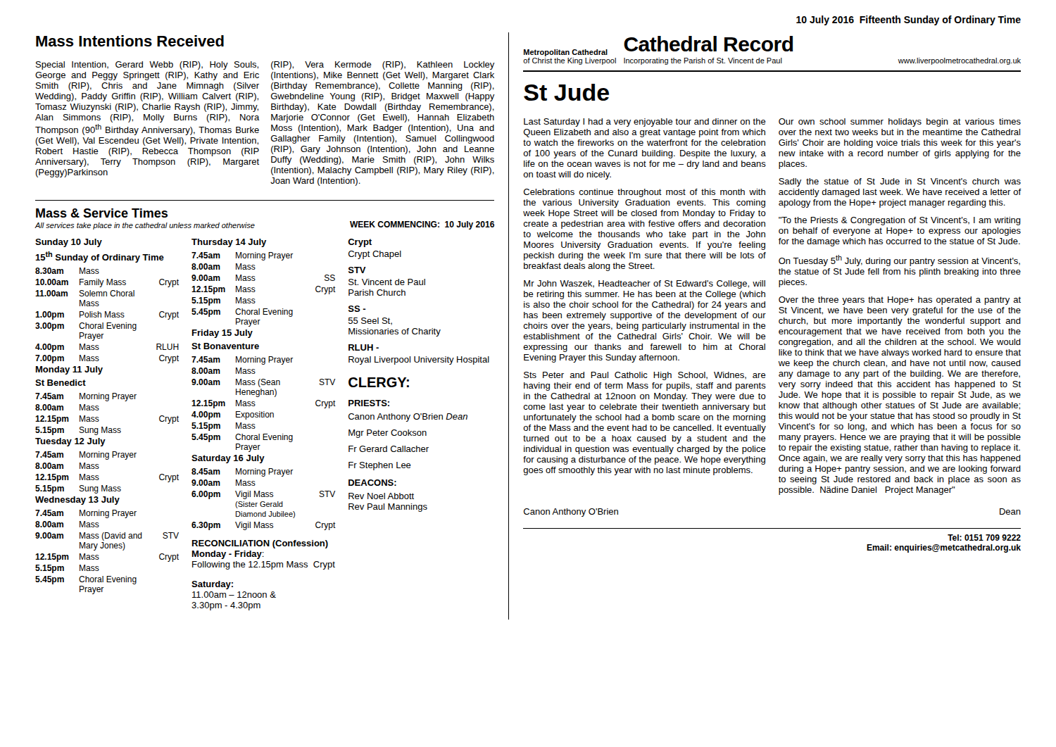10 July 2016 Fifteenth Sunday of Ordinary Time
Mass Intentions Received
Special Intention, Gerard Webb (RIP), Holy Souls, George and Peggy Springett (RIP), Kathy and Eric Smith (RIP), Chris and Jane Mimnagh (Silver Wedding), Paddy Griffin (RIP), William Calvert (RIP), Tomasz Wiuzynski (RIP), Charlie Raysh (RIP), Jimmy, Alan Simmons (RIP), Molly Burns (RIP), Nora Thompson (90th Birthday Anniversary), Thomas Burke (Get Well), Val Escendeu (Get Well), Private Intention, Robert Hastie (RIP), Rebecca Thompson (RIP Anniversary), Terry Thompson (RIP), Margaret (Peggy)Parkinson
(RIP), Vera Kermode (RIP), Kathleen Lockley (Intentions), Mike Bennett (Get Well), Margaret Clark (Birthday Remembrance), Collette Manning (RIP), Gwebndeline Young (RIP), Bridget Maxwell (Happy Birthday), Kate Dowdall (Birthday Remembrance), Marjorie O'Connor (Get Ewell), Hannah Elizabeth Moss (Intention), Mark Badger (Intention), Una and Gallagher Family (Intention), Samuel Collingwood (RIP), Gary Johnson (Intention), John and Leanne Duffy (Wedding), Marie Smith (RIP), John Wilks (Intention), Malachy Campbell (RIP), Mary Riley (RIP), Joan Ward (Intention).
Mass & Service Times
All services take place in the cathedral unless marked otherwise
WEEK COMMENCING: 10 July 2016
Sunday 10 July
15th Sunday of Ordinary Time
| 8.30am | Mass | |
| 10.00am | Family Mass | Crypt |
| 11.00am | Solemn Choral Mass | |
| 1.00pm | Polish Mass | Crypt |
| 3.00pm | Choral Evening Prayer | |
| 4.00pm | Mass | RLUH |
| 7.00pm | Mass | Crypt |
Monday 11 July
St Benedict
| 7.45am | Morning Prayer | |
| 8.00am | Mass | |
| 12.15pm | Mass | Crypt |
| 5.15pm | Sung Mass | |
Tuesday 12 July
| 7.45am | Morning Prayer | |
| 8.00am | Mass | |
| 12.15pm | Mass | Crypt |
| 5.15pm | Sung Mass | |
Wednesday 13 July
| 7.45am | Morning Prayer | |
| 8.00am | Mass | |
| 9.00am | Mass (David and Mary Jones) | STV |
| 12.15pm | Mass | Crypt |
| 5.15pm | Mass | |
| 5.45pm | Choral Evening Prayer | |
Thursday 14 July
| 7.45am | Morning Prayer | |
| 8.00am | Mass | |
| 9.00am | Mass | SS |
| 12.15pm | Mass | Crypt |
| 5.15pm | Mass | |
| 5.45pm | Choral Evening Prayer | |
Friday 15 July
St Bonaventure
| 7.45am | Morning Prayer | |
| 8.00am | Mass | |
| 9.00am | Mass (Sean Heneghan) | STV |
| 12.15pm | Mass | Crypt |
| 4.00pm | Exposition | |
| 5.15pm | Mass | |
| 5.45pm | Choral Evening Prayer | |
Saturday 16 July
| 8.45am | Morning Prayer | |
| 9.00am | Mass | |
| 6.00pm | Vigil Mass (Sister Gerald Diamond Jubilee) | STV |
| 6.30pm | Vigil Mass | Crypt |
RECONCILIATION (Confession)
Monday - Friday:
Following the 12.15pm Mass Crypt
Saturday:
11.00am – 12noon &
3.30pm - 4.30pm
Crypt
Crypt Chapel
STV
St. Vincent de Paul
Parish Church
SS -
55 Seel St,
Missionaries of Charity
RLUH -
Royal Liverpool University Hospital
CLERGY:
PRIESTS:
Canon Anthony O'Brien Dean
Mgr Peter Cookson
Fr Gerard Callacher
Fr Stephen Lee
DEACONS:
Rev Noel Abbott
Rev Paul Mannings
Metropolitan Cathedral
of Christ the King Liverpool
Cathedral Record
Incorporating the Parish of St. Vincent de Paul
www.liverpoolmetrocathedral.org.uk
St Jude
Last Saturday I had a very enjoyable tour and dinner on the Queen Elizabeth and also a great vantage point from which to watch the fireworks on the waterfront for the celebration of 100 years of the Cunard building. Despite the luxury, a life on the ocean waves is not for me – dry land and beans on toast will do nicely.
Celebrations continue throughout most of this month with the various University Graduation events. This coming week Hope Street will be closed from Monday to Friday to create a pedestrian area with festive offers and decoration to welcome the thousands who take part in the John Moores University Graduation events. If you're feeling peckish during the week I'm sure that there will be lots of breakfast deals along the Street.
Mr John Waszek, Headteacher of St Edward's College, will be retiring this summer. He has been at the College (which is also the choir school for the Cathedral) for 24 years and has been extremely supportive of the development of our choirs over the years, being particularly instrumental in the establishment of the Cathedral Girls' Choir. We will be expressing our thanks and farewell to him at Choral Evening Prayer this Sunday afternoon.
Sts Peter and Paul Catholic High School, Widnes, are having their end of term Mass for pupils, staff and parents in the Cathedral at 12noon on Monday. They were due to come last year to celebrate their twentieth anniversary but unfortunately the school had a bomb scare on the morning of the Mass and the event had to be cancelled. It eventually turned out to be a hoax caused by a student and the individual in question was eventually charged by the police for causing a disturbance of the peace. We hope everything goes off smoothly this year with no last minute problems.
Our own school summer holidays begin at various times over the next two weeks but in the meantime the Cathedral Girls' Choir are holding voice trials this week for this year's new intake with a record number of girls applying for the places.
Sadly the statue of St Jude in St Vincent's church was accidently damaged last week. We have received a letter of apology from the Hope+ project manager regarding this.
"To the Priests & Congregation of St Vincent's, I am writing on behalf of everyone at Hope+ to express our apologies for the damage which has occurred to the statue of St Jude.
On Tuesday 5th July, during our pantry session at Vincent's, the statue of St Jude fell from his plinth breaking into three pieces.
Over the three years that Hope+ has operated a pantry at St Vincent, we have been very grateful for the use of the church, but more importantly the wonderful support and encouragement that we have received from both you the congregation, and all the children at the school. We would like to think that we have always worked hard to ensure that we keep the church clean, and have not until now, caused any damage to any part of the building. We are therefore, very sorry indeed that this accident has happened to St Jude. We hope that it is possible to repair St Jude, as we know that although other statues of St Jude are available; this would not be your statue that has stood so proudly in St Vincent's for so long, and which has been a focus for so many prayers. Hence we are praying that it will be possible to repair the existing statue, rather than having to replace it. Once again, we are really very sorry that this has happened during a Hope+ pantry session, and we are looking forward to seeing St Jude restored and back in place as soon as possible. Nädine Daniel Project Manager"
Canon Anthony O'Brien
Dean
Tel: 0151 709 9222 Email: enquiries@metcathedral.org.uk